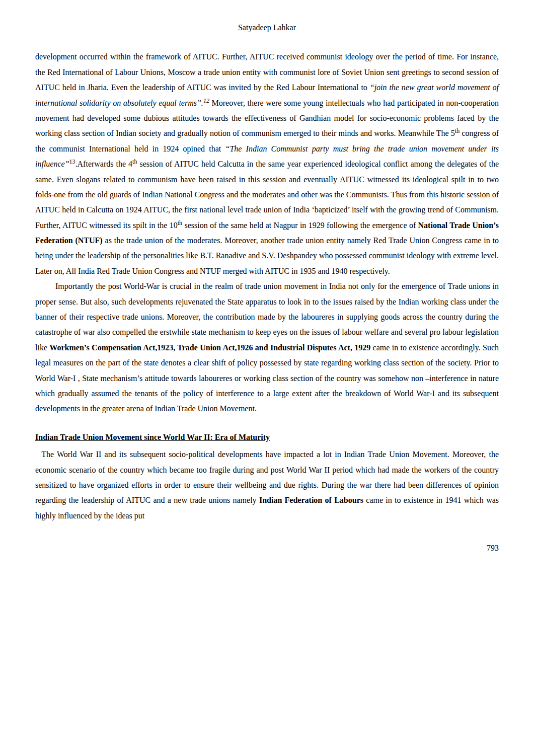Satyadeep Lahkar
development occurred within the framework of AITUC. Further, AITUC received communist ideology over the period of time. For instance, the Red International of Labour Unions, Moscow a trade union entity with communist lore of Soviet Union sent greetings to second session of AITUC held in Jharia. Even the leadership of AITUC was invited by the Red Labour International to “join the new great world movement of international solidarity on absolutely equal terms”.12 Moreover, there were some young intellectuals who had participated in non-cooperation movement had developed some dubious attitudes towards the effectiveness of Gandhian model for socio-economic problems faced by the working class section of Indian society and gradually notion of communism emerged to their minds and works. Meanwhile The 5th congress of the communist International held in 1924 opined that “The Indian Communist party must bring the trade union movement under its influence”13.Afterwards the 4th session of AITUC held Calcutta in the same year experienced ideological conflict among the delegates of the same. Even slogans related to communism have been raised in this session and eventually AITUC witnessed its ideological spilt in to two folds-one from the old guards of Indian National Congress and the moderates and other was the Communists. Thus from this historic session of AITUC held in Calcutta on 1924 AITUC, the first national level trade union of India ‘bapticized’ itself with the growing trend of Communism. Further, AITUC witnessed its spilt in the 10th session of the same held at Nagpur in 1929 following the emergence of National Trade Union’s Federation (NTUF) as the trade union of the moderates. Moreover, another trade union entity namely Red Trade Union Congress came in to being under the leadership of the personalities like B.T. Ranadive and S.V. Deshpandey who possessed communist ideology with extreme level. Later on, All India Red Trade Union Congress and NTUF merged with AITUC in 1935 and 1940 respectively.
Importantly the post World-War is crucial in the realm of trade union movement in India not only for the emergence of Trade unions in proper sense. But also, such developments rejuvenated the State apparatus to look in to the issues raised by the Indian working class under the banner of their respective trade unions. Moreover, the contribution made by the laboureres in supplying goods across the country during the catastrophe of war also compelled the erstwhile state mechanism to keep eyes on the issues of labour welfare and several pro labour legislation like Workmen’s Compensation Act,1923, Trade Union Act,1926 and Industrial Disputes Act, 1929 came in to existence accordingly. Such legal measures on the part of the state denotes a clear shift of policy possessed by state regarding working class section of the society. Prior to World War-I , State mechanism’s attitude towards laboureres or working class section of the country was somehow non –interference in nature which gradually assumed the tenants of the policy of interference to a large extent after the breakdown of World War-I and its subsequent developments in the greater arena of Indian Trade Union Movement.
Indian Trade Union Movement since World War II: Era of Maturity
The World War II and its subsequent socio-political developments have impacted a lot in Indian Trade Union Movement. Moreover, the economic scenario of the country which became too fragile during and post World War II period which had made the workers of the country sensitized to have organized efforts in order to ensure their wellbeing and due rights. During the war there had been differences of opinion regarding the leadership of AITUC and a new trade unions namely Indian Federation of Labours came in to existence in 1941 which was highly influenced by the ideas put
793